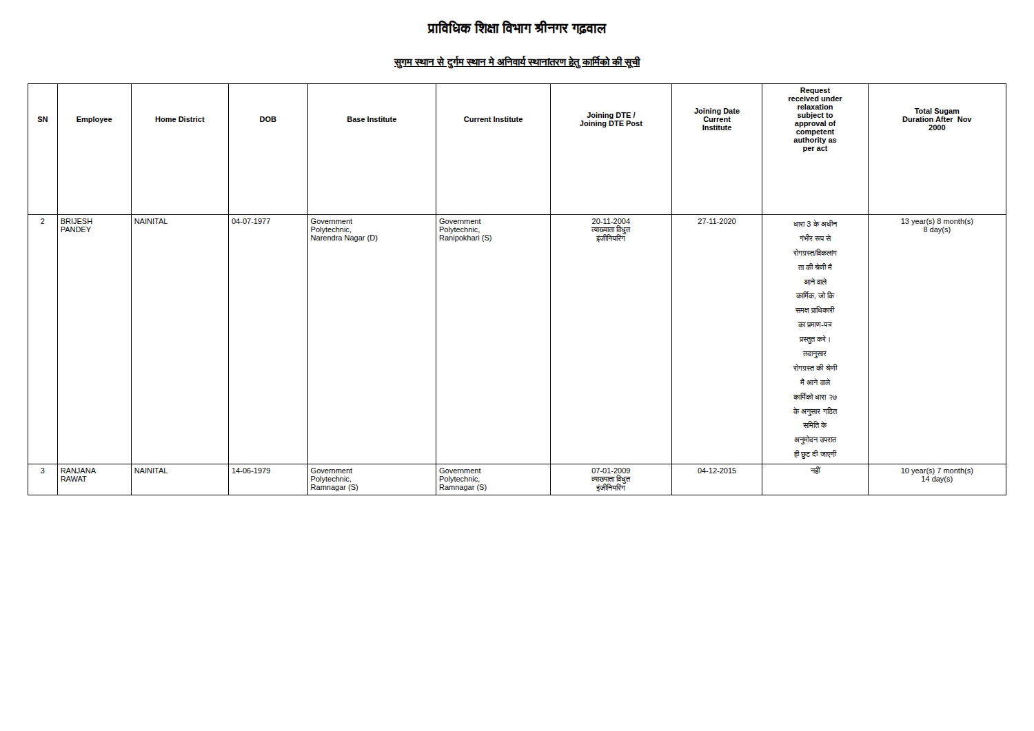प्राविधिक शिक्षा विभाग श्रीनगर गढ़वाल
सुगम स्थान से दुर्गम स्थान मे अनिवार्य स्थानांतरण हेतु कार्मिको की सूची
| SN | Employee | Home District | DOB | Base Institute | Current Institute | Joining DTE / Joining DTE Post | Joining Date Current Institute | Request received under relaxation subject to approval of competent authority as per act | Total Sugam Duration After Nov 2000 |
| --- | --- | --- | --- | --- | --- | --- | --- | --- | --- |
| 2 | BRIJESH PANDEY | NAINITAL | 04-07-1977 | Government Polytechnic, Narendra Nagar (D) | Government Polytechnic, Ranipokhari (S) | 20-11-2004 व्याख्याता विधुत इंजीनियरिंग | 27-11-2020 | धारा 3 के अधीन गंभीर रूप से रोगग्रस्त/विकलांग ता की श्रेणी मैं आने वाले कार्मिक, जो कि समक्ष प्राधिकारी का प्रमाण-पत्र प्रस्तुत करे। तदानुसार रोगग्रस्त की श्रेणी मैं आने वाले कार्मिको धारा २७ के अनुसार गठित समिति के अनुमोदन उपरांत ही छुट दी जाएगी | 13 year(s) 8 month(s) 8 day(s) |
| 3 | RANJANA RAWAT | NAINITAL | 14-06-1979 | Government Polytechnic, Ramnagar (S) | Government Polytechnic, Ramnagar (S) | 07-01-2009 व्याख्याता विधुत इंजीनियरिंग | 04-12-2015 | नहीं | 10 year(s) 7 month(s) 14 day(s) |